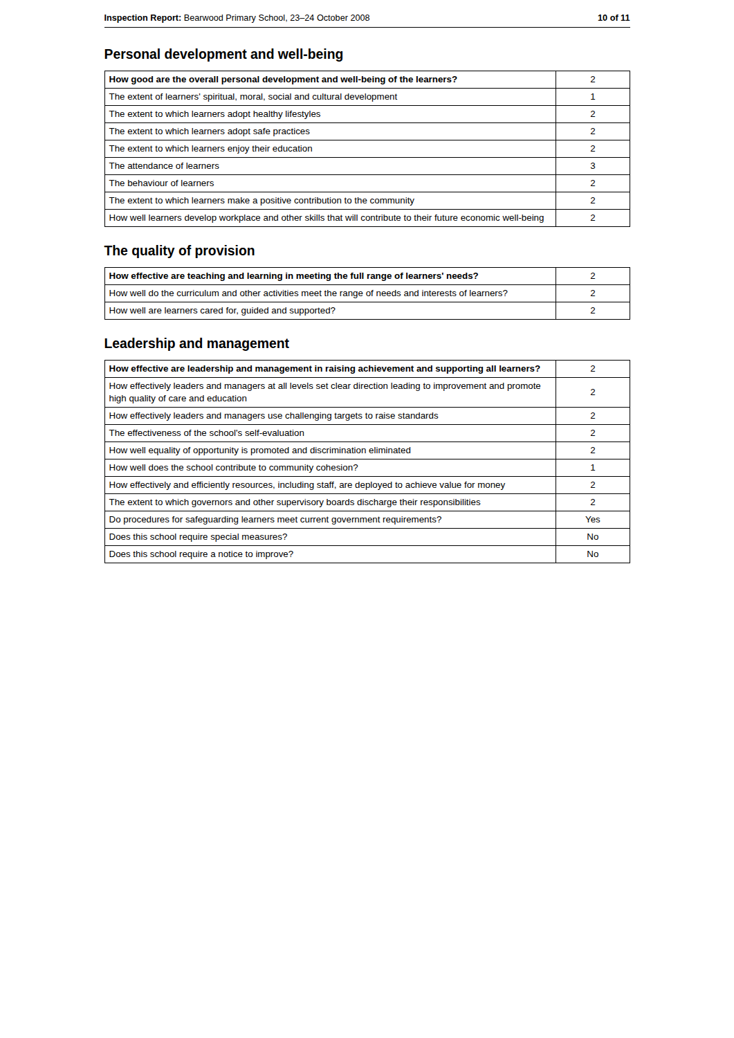Inspection Report: Bearwood Primary School, 23–24 October 2008
10 of 11
Personal development and well-being
| How good are the overall personal development and well-being of the learners? | 2 |
| The extent of learners' spiritual, moral, social and cultural development | 1 |
| The extent to which learners adopt healthy lifestyles | 2 |
| The extent to which learners adopt safe practices | 2 |
| The extent to which learners enjoy their education | 2 |
| The attendance of learners | 3 |
| The behaviour of learners | 2 |
| The extent to which learners make a positive contribution to the community | 2 |
| How well learners develop workplace and other skills that will contribute to their future economic well-being | 2 |
The quality of provision
| How effective are teaching and learning in meeting the full range of learners' needs? | 2 |
| How well do the curriculum and other activities meet the range of needs and interests of learners? | 2 |
| How well are learners cared for, guided and supported? | 2 |
Leadership and management
| How effective are leadership and management in raising achievement and supporting all learners? | 2 |
| How effectively leaders and managers at all levels set clear direction leading to improvement and promote high quality of care and education | 2 |
| How effectively leaders and managers use challenging targets to raise standards | 2 |
| The effectiveness of the school's self-evaluation | 2 |
| How well equality of opportunity is promoted and discrimination eliminated | 2 |
| How well does the school contribute to community cohesion? | 1 |
| How effectively and efficiently resources, including staff, are deployed to achieve value for money | 2 |
| The extent to which governors and other supervisory boards discharge their responsibilities | 2 |
| Do procedures for safeguarding learners meet current government requirements? | Yes |
| Does this school require special measures? | No |
| Does this school require a notice to improve? | No |